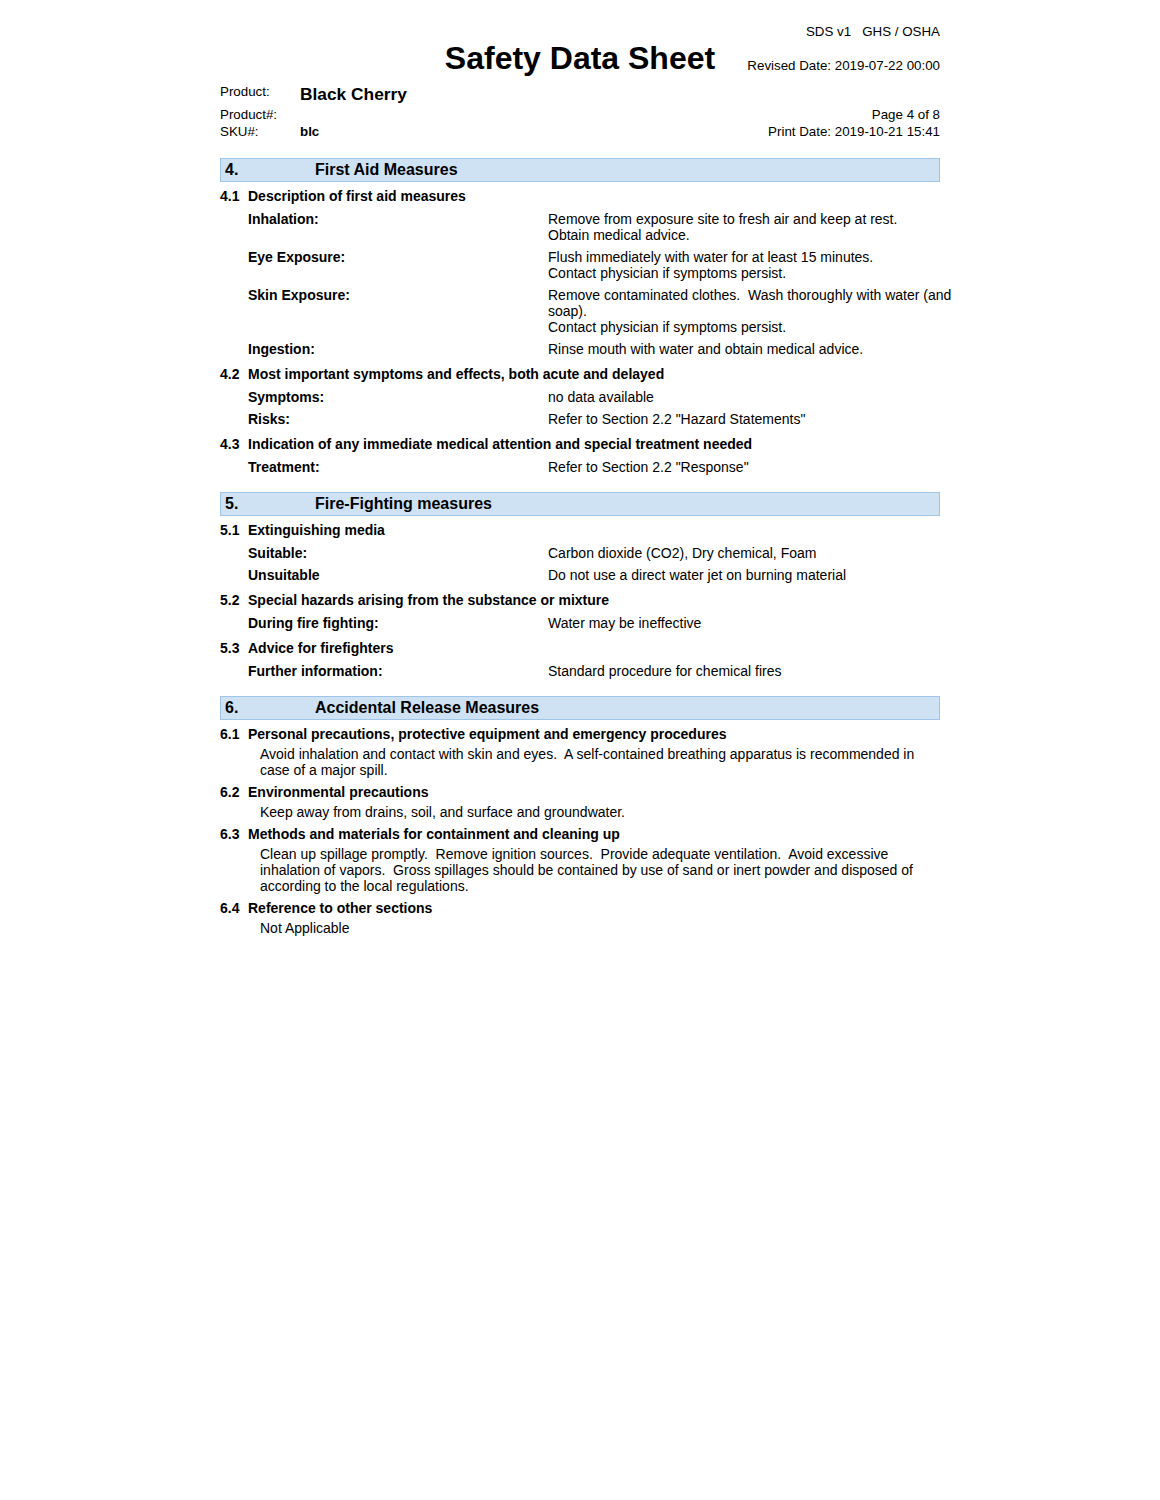SDS v1 GHS / OSHA
Safety Data Sheet
Revised Date: 2019-07-22 00:00
| Product: | Black Cherry | |
| Product#: | | Page 4 of 8 |
| SKU#: | blc | Print Date: 2019-10-21 15:41 |
4. First Aid Measures
4.1 Description of first aid measures
| Inhalation: | Remove from exposure site to fresh air and keep at rest. Obtain medical advice. |
| Eye Exposure: | Flush immediately with water for at least 15 minutes. Contact physician if symptoms persist. |
| Skin Exposure: | Remove contaminated clothes. Wash thoroughly with water (and soap). Contact physician if symptoms persist. |
| Ingestion: | Rinse mouth with water and obtain medical advice. |
4.2 Most important symptoms and effects, both acute and delayed
| Symptoms: | no data available |
| Risks: | Refer to Section 2.2 "Hazard Statements" |
4.3 Indication of any immediate medical attention and special treatment needed
| Treatment: | Refer to Section 2.2 "Response" |
5. Fire-Fighting measures
5.1 Extinguishing media
| Suitable: | Carbon dioxide (CO2), Dry chemical, Foam |
| Unsuitable | Do not use a direct water jet on burning material |
5.2 Special hazards arising from the substance or mixture
| During fire fighting: | Water may be ineffective |
5.3 Advice for firefighters
| Further information: | Standard procedure for chemical fires |
6. Accidental Release Measures
6.1 Personal precautions, protective equipment and emergency procedures
Avoid inhalation and contact with skin and eyes. A self-contained breathing apparatus is recommended in case of a major spill.
6.2 Environmental precautions
Keep away from drains, soil, and surface and groundwater.
6.3 Methods and materials for containment and cleaning up
Clean up spillage promptly. Remove ignition sources. Provide adequate ventilation. Avoid excessive inhalation of vapors. Gross spillages should be contained by use of sand or inert powder and disposed of according to the local regulations.
6.4 Reference to other sections
Not Applicable